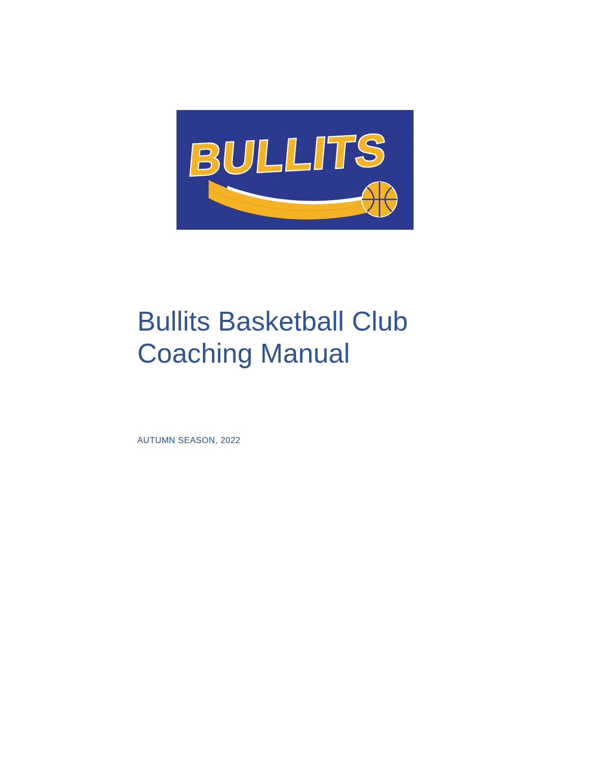BULLITS
Bullits Basketball Club
Coaching Manual
AUTUMN SEASON, 2022